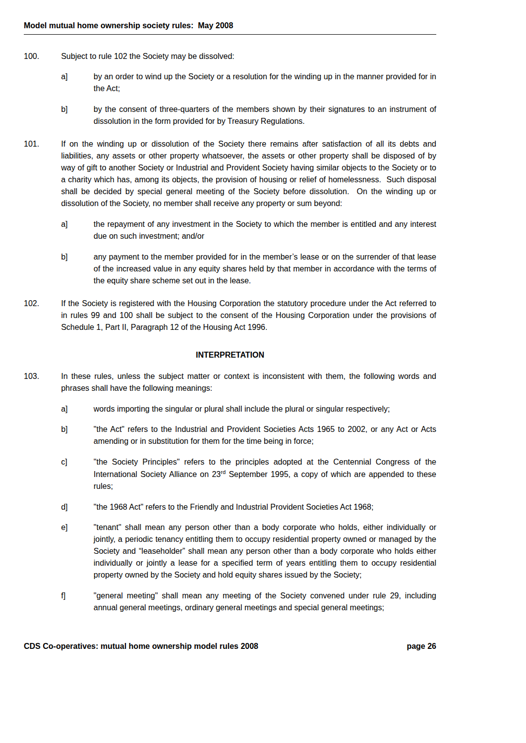Model mutual home ownership society rules: May 2008
100.
Subject to rule 102 the Society may be dissolved:
a] by an order to wind up the Society or a resolution for the winding up in the manner provided for in the Act;
b] by the consent of three-quarters of the members shown by their signatures to an instrument of dissolution in the form provided for by Treasury Regulations.
101.
If on the winding up or dissolution of the Society there remains after satisfaction of all its debts and liabilities, any assets or other property whatsoever, the assets or other property shall be disposed of by way of gift to another Society or Industrial and Provident Society having similar objects to the Society or to a charity which has, among its objects, the provision of housing or relief of homelessness. Such disposal shall be decided by special general meeting of the Society before dissolution. On the winding up or dissolution of the Society, no member shall receive any property or sum beyond:
a] the repayment of any investment in the Society to which the member is entitled and any interest due on such investment; and/or
b] any payment to the member provided for in the member’s lease or on the surrender of that lease of the increased value in any equity shares held by that member in accordance with the terms of the equity share scheme set out in the lease.
102.
If the Society is registered with the Housing Corporation the statutory procedure under the Act referred to in rules 99 and 100 shall be subject to the consent of the Housing Corporation under the provisions of Schedule 1, Part II, Paragraph 12 of the Housing Act 1996.
INTERPRETATION
103.
In these rules, unless the subject matter or context is inconsistent with them, the following words and phrases shall have the following meanings:
a] words importing the singular or plural shall include the plural or singular respectively;
b] "the Act" refers to the Industrial and Provident Societies Acts 1965 to 2002, or any Act or Acts amending or in substitution for them for the time being in force;
c] "the Society Principles" refers to the principles adopted at the Centennial Congress of the International Society Alliance on 23rd September 1995, a copy of which are appended to these rules;
d] "the 1968 Act" refers to the Friendly and Industrial Provident Societies Act 1968;
e] "tenant" shall mean any person other than a body corporate who holds, either individually or jointly, a periodic tenancy entitling them to occupy residential property owned or managed by the Society and “leaseholder” shall mean any person other than a body corporate who holds either individually or jointly a lease for a specified term of years entitling them to occupy residential property owned by the Society and hold equity shares issued by the Society;
f] "general meeting" shall mean any meeting of the Society convened under rule 29, including annual general meetings, ordinary general meetings and special general meetings;
CDS Co-operatives: mutual home ownership model rules 2008 page 26